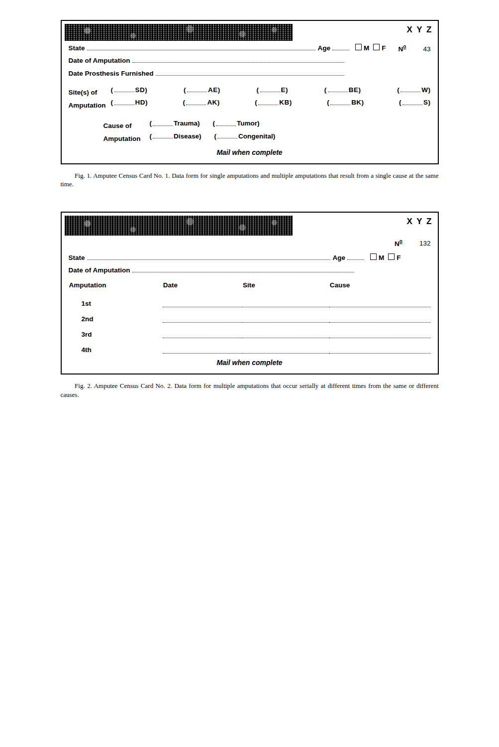X Y Z
No 43
State Age M F
Date of Amputation
Date Prosthesis Furnished
Site(s) of
Amputation
( SD) ( AE) ( E) ( BE) ( W)
( HD) ( AK) ( KB) ( BK) ( S)
Cause of
Amputation
( Trauma) ( Tumor)
( Disease) ( Congenital)
Mail when complete
Fig. 1. Amputee Census Card No. 1. Data form for single amputations and multiple amputations that result from a single cause at the same time.
X Y Z
No 132
State Age M F
Date of Amputation
| Amputation | Date | Site | Cause |
| --- | --- | --- | --- |
| 1st | |
| 2nd | |
| 3rd | |
| 4th | |
Mail when complete
Fig. 2. Amputee Census Card No. 2. Data form for multiple amputations that occur serially at different times from the same or different causes.